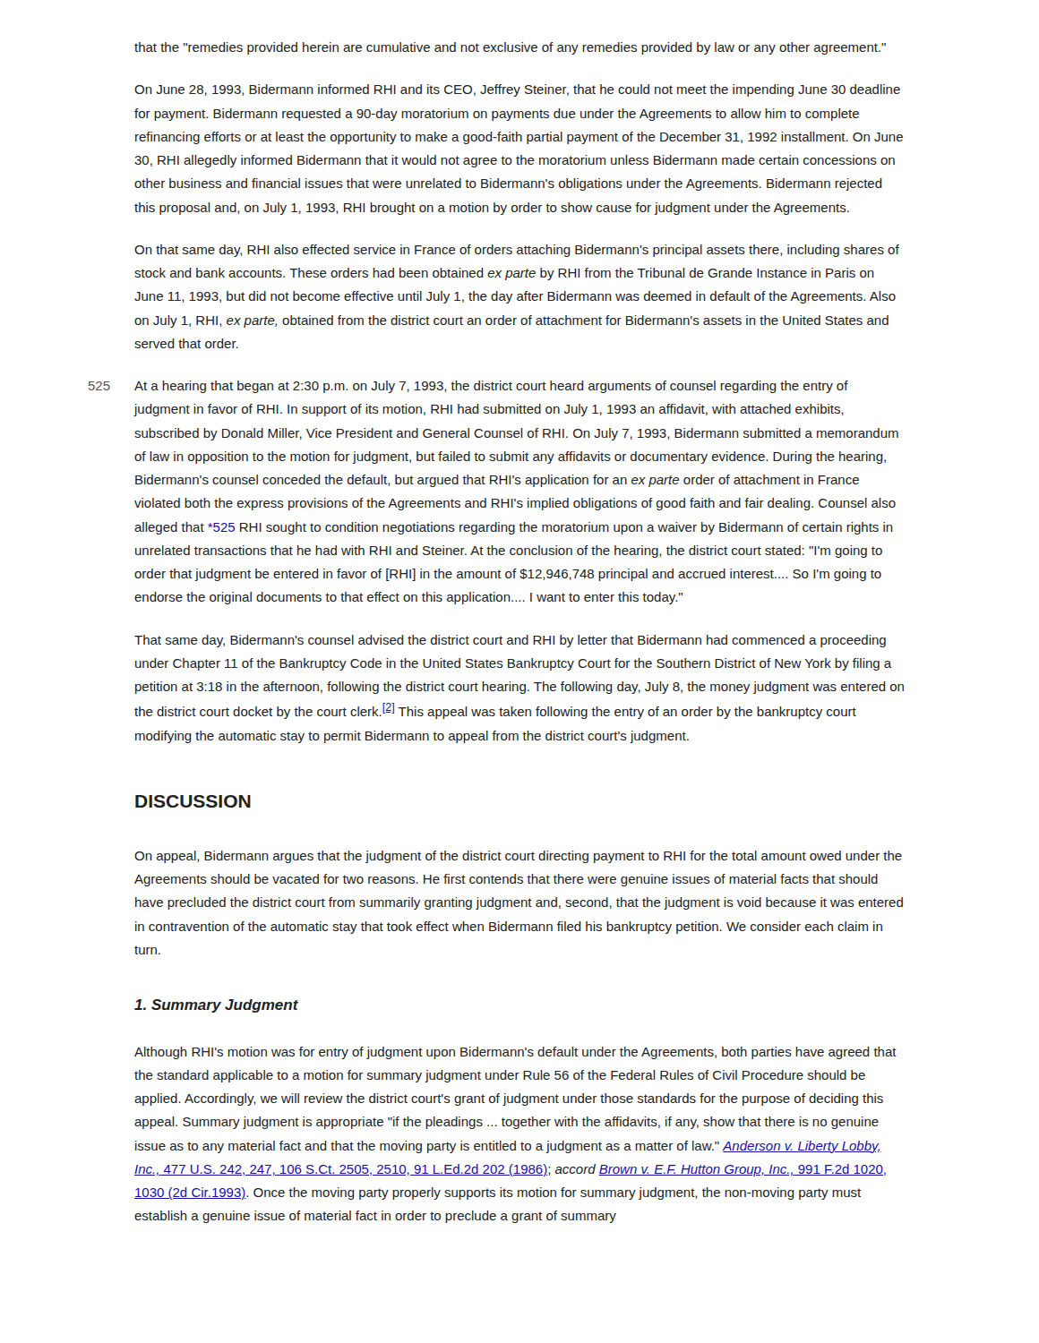that the "remedies provided herein are cumulative and not exclusive of any remedies provided by law or any other agreement."
On June 28, 1993, Bidermann informed RHI and its CEO, Jeffrey Steiner, that he could not meet the impending June 30 deadline for payment. Bidermann requested a 90-day moratorium on payments due under the Agreements to allow him to complete refinancing efforts or at least the opportunity to make a good-faith partial payment of the December 31, 1992 installment. On June 30, RHI allegedly informed Bidermann that it would not agree to the moratorium unless Bidermann made certain concessions on other business and financial issues that were unrelated to Bidermann's obligations under the Agreements. Bidermann rejected this proposal and, on July 1, 1993, RHI brought on a motion by order to show cause for judgment under the Agreements.
On that same day, RHI also effected service in France of orders attaching Bidermann's principal assets there, including shares of stock and bank accounts. These orders had been obtained ex parte by RHI from the Tribunal de Grande Instance in Paris on June 11, 1993, but did not become effective until July 1, the day after Bidermann was deemed in default of the Agreements. Also on July 1, RHI, ex parte, obtained from the district court an order of attachment for Bidermann's assets in the United States and served that order.
525
At a hearing that began at 2:30 p.m. on July 7, 1993, the district court heard arguments of counsel regarding the entry of judgment in favor of RHI. In support of its motion, RHI had submitted on July 1, 1993 an affidavit, with attached exhibits, subscribed by Donald Miller, Vice President and General Counsel of RHI. On July 7, 1993, Bidermann submitted a memorandum of law in opposition to the motion for judgment, but failed to submit any affidavits or documentary evidence. During the hearing, Bidermann's counsel conceded the default, but argued that RHI's application for an ex parte order of attachment in France violated both the express provisions of the Agreements and RHI's implied obligations of good faith and fair dealing. Counsel also alleged that *525 RHI sought to condition negotiations regarding the moratorium upon a waiver by Bidermann of certain rights in unrelated transactions that he had with RHI and Steiner. At the conclusion of the hearing, the district court stated: "I'm going to order that judgment be entered in favor of [RHI] in the amount of $12,946,748 principal and accrued interest.... So I'm going to endorse the original documents to that effect on this application.... I want to enter this today."
That same day, Bidermann's counsel advised the district court and RHI by letter that Bidermann had commenced a proceeding under Chapter 11 of the Bankruptcy Code in the United States Bankruptcy Court for the Southern District of New York by filing a petition at 3:18 in the afternoon, following the district court hearing. The following day, July 8, the money judgment was entered on the district court docket by the court clerk.[2] This appeal was taken following the entry of an order by the bankruptcy court modifying the automatic stay to permit Bidermann to appeal from the district court's judgment.
DISCUSSION
On appeal, Bidermann argues that the judgment of the district court directing payment to RHI for the total amount owed under the Agreements should be vacated for two reasons. He first contends that there were genuine issues of material facts that should have precluded the district court from summarily granting judgment and, second, that the judgment is void because it was entered in contravention of the automatic stay that took effect when Bidermann filed his bankruptcy petition. We consider each claim in turn.
1. Summary Judgment
Although RHI's motion was for entry of judgment upon Bidermann's default under the Agreements, both parties have agreed that the standard applicable to a motion for summary judgment under Rule 56 of the Federal Rules of Civil Procedure should be applied. Accordingly, we will review the district court's grant of judgment under those standards for the purpose of deciding this appeal. Summary judgment is appropriate "if the pleadings ... together with the affidavits, if any, show that there is no genuine issue as to any material fact and that the moving party is entitled to a judgment as a matter of law." Anderson v. Liberty Lobby, Inc., 477 U.S. 242, 247, 106 S.Ct. 2505, 2510, 91 L.Ed.2d 202 (1986); accord Brown v. E.F. Hutton Group, Inc., 991 F.2d 1020, 1030 (2d Cir.1993). Once the moving party properly supports its motion for summary judgment, the non-moving party must establish a genuine issue of material fact in order to preclude a grant of summary